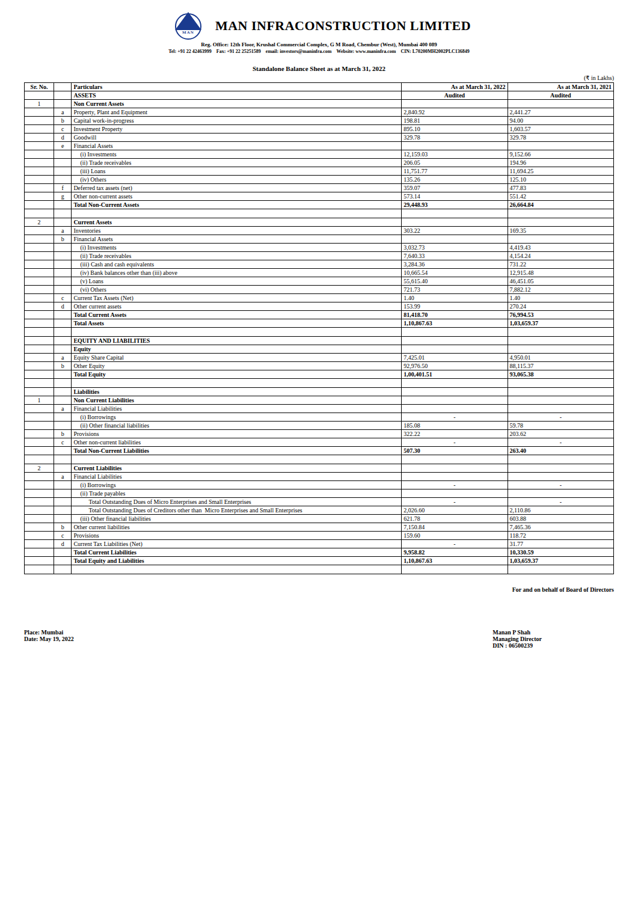MAN
MAN INFRACONSTRUCTION LIMITED
Reg. Office: 12th Floor, Krushal Commercial Complex, G M Road, Chembur (West), Mumbai 400 089
Tel: +91 22 42463999 Fax: +91 22 25251589 email: investors@maninfra.com Website: www.maninfra.com CIN: L70200MH2002PLC136849
Standalone Balance Sheet as at March 31, 2022
(₹ in Lakhs)
| Sr. No. | | Particulars | As at March 31, 2022 | As at March 31, 2021 |
| --- | --- | --- | --- | --- |
| | | ASSETS | Audited | Audited |
| 1 | | Non Current Assets | | |
| | a | Property, Plant and Equipment | 2,840.92 | 2,441.27 |
| | b | Capital work-in-progress | 198.81 | 94.00 |
| | c | Investment Property | 895.10 | 1,603.57 |
| | d | Goodwill | 329.78 | 329.78 |
| | e | Financial Assets | | |
| | | (i) Investments | 12,159.03 | 9,152.66 |
| | | (ii) Trade receivables | 206.05 | 194.96 |
| | | (iii) Loans | 11,751.77 | 11,694.25 |
| | | (iv) Others | 135.26 | 125.10 |
| | f | Deferred tax assets (net) | 359.07 | 477.83 |
| | g | Other non-current assets | 573.14 | 551.42 |
| | | Total Non-Current Assets | 29,448.93 | 26,664.84 |
| 2 | | Current Assets | | |
| | a | Inventories | 303.22 | 169.35 |
| | b | Financial Assets | | |
| | | (i) Investments | 3,032.73 | 4,419.43 |
| | | (ii) Trade receivables | 7,640.33 | 4,154.24 |
| | | (iii) Cash and cash equivalents | 3,284.36 | 731.22 |
| | | (iv) Bank balances other than (iii) above | 10,665.54 | 12,915.48 |
| | | (v) Loans | 55,615.40 | 46,451.05 |
| | | (vi) Others | 721.73 | 7,882.12 |
| | c | Current Tax Assets (Net) | 1.40 | 1.40 |
| | d | Other current assets | 153.99 | 270.24 |
| | | Total Current Assets | 81,418.70 | 76,994.53 |
| | | Total Assets | 1,10,867.63 | 1,03,659.37 |
| | | EQUITY AND LIABILITIES | | |
| | | Equity | | |
| | a | Equity Share Capital | 7,425.01 | 4,950.01 |
| | b | Other Equity | 92,976.50 | 88,115.37 |
| | | Total Equity | 1,00,401.51 | 93,065.38 |
| | | Liabilities | | |
| 1 | | Non Current Liabilities | | |
| | a | Financial Liabilities | | |
| | | (i) Borrowings | - | - |
| | | (ii) Other financial liabilities | 185.08 | 59.78 |
| | b | Provisions | 322.22 | 203.62 |
| | c | Other non-current liabilities | - | - |
| | | Total Non-Current Liabilities | 507.30 | 263.40 |
| 2 | | Current Liabilities | | |
| | a | Financial Liabilities | | |
| | | (i) Borrowings | - | - |
| | | (ii) Trade payables | | |
| | | Total Outstanding Dues of Micro Enterprises and Small Enterprises | - | - |
| | | Total Outstanding Dues of Creditors other than Micro Enterprises and Small Enterprises | 2,026.60 | 2,110.86 |
| | | (iii) Other financial liabilities | 621.78 | 603.88 |
| | b | Other current liabilities | 7,150.84 | 7,465.36 |
| | c | Provisions | 159.60 | 118.72 |
| | d | Current Tax Liabilities (Net) | - | 31.77 |
| | | Total Current Liabilities | 9,958.82 | 10,330.59 |
| | | Total Equity and Liabilities | 1,10,867.63 | 1,03,659.37 |
For and on behalf of Board of Directors
Place: Mumbai
Date: May 19, 2022
Manan P Shah
Managing Director
DIN : 06500239